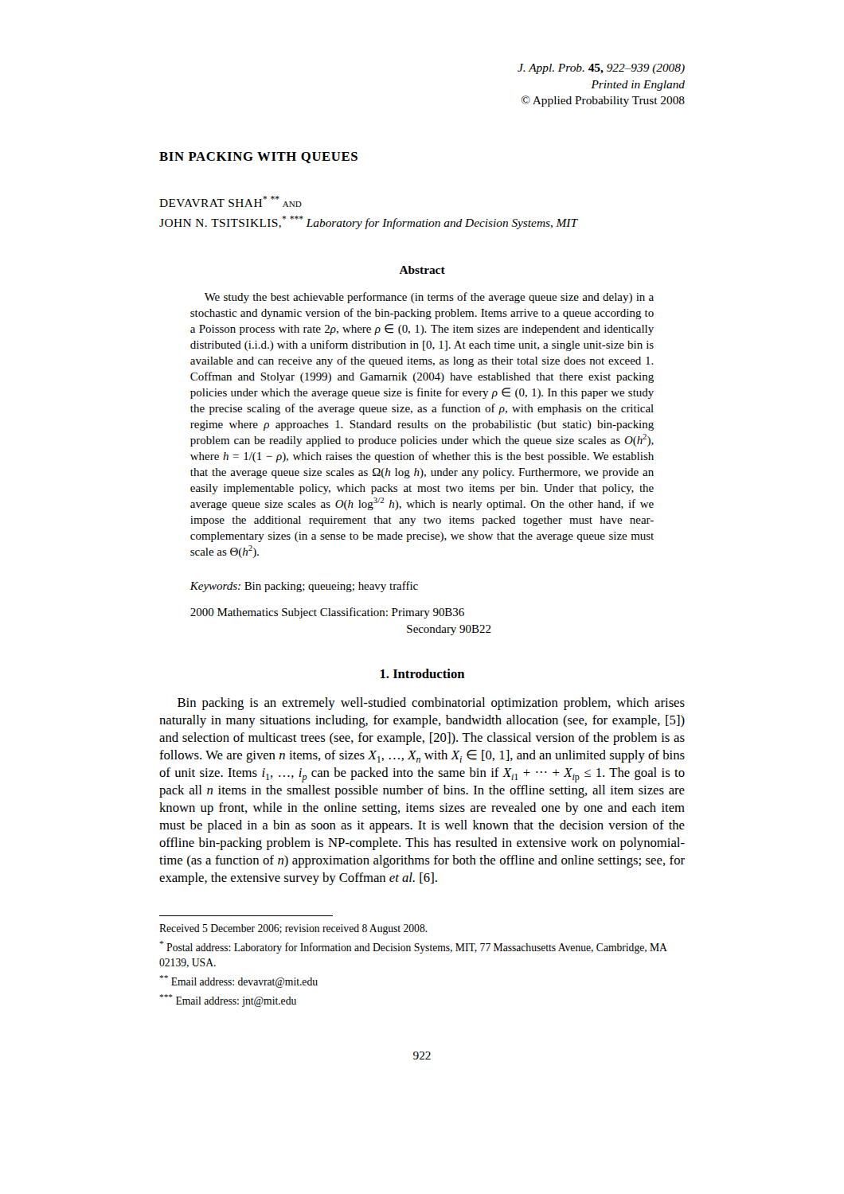J. Appl. Prob. 45, 922–939 (2008)
Printed in England
© Applied Probability Trust 2008
Bin packing with queues
DEVAVRAT SHAH* ** and
JOHN N. TSITSIKLIS,* *** Laboratory for Information and Decision Systems, MIT
Abstract
We study the best achievable performance (in terms of the average queue size and delay) in a stochastic and dynamic version of the bin-packing problem. Items arrive to a queue according to a Poisson process with rate 2ρ, where ρ ∈ (0, 1). The item sizes are independent and identically distributed (i.i.d.) with a uniform distribution in [0, 1]. At each time unit, a single unit-size bin is available and can receive any of the queued items, as long as their total size does not exceed 1. Coffman and Stolyar (1999) and Gamarnik (2004) have established that there exist packing policies under which the average queue size is finite for every ρ ∈ (0, 1). In this paper we study the precise scaling of the average queue size, as a function of ρ, with emphasis on the critical regime where ρ approaches 1. Standard results on the probabilistic (but static) bin-packing problem can be readily applied to produce policies under which the queue size scales as O(h 2), where h = 1/(1 − ρ), which raises the question of whether this is the best possible. We establish that the average queue size scales as Ω(h log h), under any policy. Furthermore, we provide an easily implementable policy, which packs at most two items per bin. Under that policy, the average queue size scales as O(h log3/2 h), which is nearly optimal. On the other hand, if we impose the additional requirement that any two items packed together must have near-complementary sizes (in a sense to be made precise), we show that the average queue size must scale as Θ(h 2).
Keywords: Bin packing; queueing; heavy traffic
2000 Mathematics Subject Classification: Primary 90B36 Secondary 90B22
1. Introduction
Bin packing is an extremely well-studied combinatorial optimization problem, which arises naturally in many situations including, for example, bandwidth allocation (see, for example, [5]) and selection of multicast trees (see, for example, [20]). The classical version of the problem is as follows. We are given n items, of sizes X 1, …, Xn with Xi ∈ [0, 1], and an unlimited supply of bins of unit size. Items i 1, …, ip can be packed into the same bin if Xi 1 + ··· + Xi p ≤ 1. The goal is to pack all n items in the smallest possible number of bins. In the offline setting, all item sizes are known up front, while in the online setting, items sizes are revealed one by one and each item must be placed in a bin as soon as it appears. It is well known that the decision version of the offline bin-packing problem is NP-complete. This has resulted in extensive work on polynomial-time (as a function of n) approximation algorithms for both the offline and online settings; see, for example, the extensive survey by Coffman et al. [6].
Received 5 December 2006; revision received 8 August 2008.
* Postal address: Laboratory for Information and Decision Systems, MIT, 77 Massachusetts Avenue, Cambridge, MA 02139, USA.
** Email address: devavrat@mit.edu
*** Email address: jnt@mit.edu
922